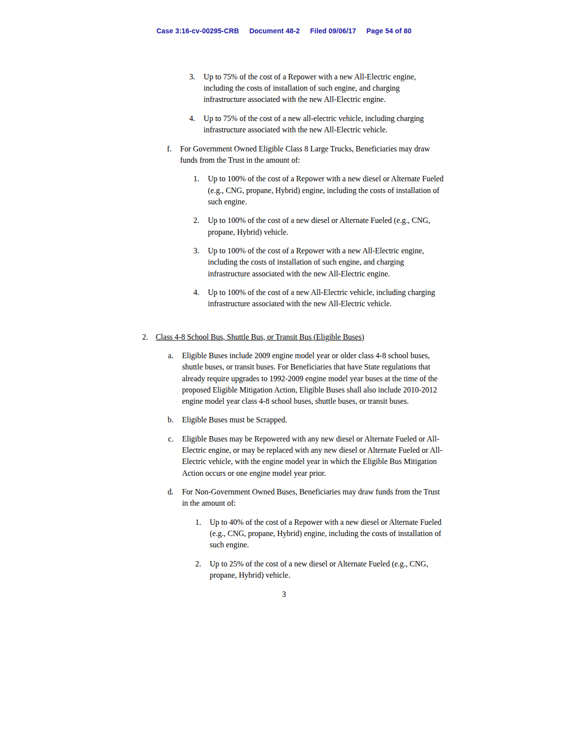Case 3:16-cv-00295-CRB Document 48-2 Filed 09/06/17 Page 54 of 80
Up to 75% of the cost of a Repower with a new All-Electric engine, including the costs of installation of such engine, and charging infrastructure associated with the new All-Electric engine.
Up to 75% of the cost of a new all-electric vehicle, including charging infrastructure associated with the new All-Electric vehicle.
For Government Owned Eligible Class 8 Large Trucks, Beneficiaries may draw funds from the Trust in the amount of:
Up to 100% of the cost of a Repower with a new diesel or Alternate Fueled (e.g., CNG, propane, Hybrid) engine, including the costs of installation of such engine.
Up to 100% of the cost of a new diesel or Alternate Fueled (e.g., CNG, propane, Hybrid) vehicle.
Up to 100% of the cost of a Repower with a new All-Electric engine, including the costs of installation of such engine, and charging infrastructure associated with the new All-Electric engine.
Up to 100% of the cost of a new All-Electric vehicle, including charging infrastructure associated with the new All-Electric vehicle.
Class 4-8 School Bus, Shuttle Bus, or Transit Bus (Eligible Buses)
Eligible Buses include 2009 engine model year or older class 4-8 school buses, shuttle buses, or transit buses. For Beneficiaries that have State regulations that already require upgrades to 1992-2009 engine model year buses at the time of the proposed Eligible Mitigation Action, Eligible Buses shall also include 2010-2012 engine model year class 4-8 school buses, shuttle buses, or transit buses.
Eligible Buses must be Scrapped.
Eligible Buses may be Repowered with any new diesel or Alternate Fueled or All-Electric engine, or may be replaced with any new diesel or Alternate Fueled or All-Electric vehicle, with the engine model year in which the Eligible Bus Mitigation Action occurs or one engine model year prior.
For Non-Government Owned Buses, Beneficiaries may draw funds from the Trust in the amount of:
Up to 40% of the cost of a Repower with a new diesel or Alternate Fueled (e.g., CNG, propane, Hybrid) engine, including the costs of installation of such engine.
Up to 25% of the cost of a new diesel or Alternate Fueled (e.g., CNG, propane, Hybrid) vehicle.
3